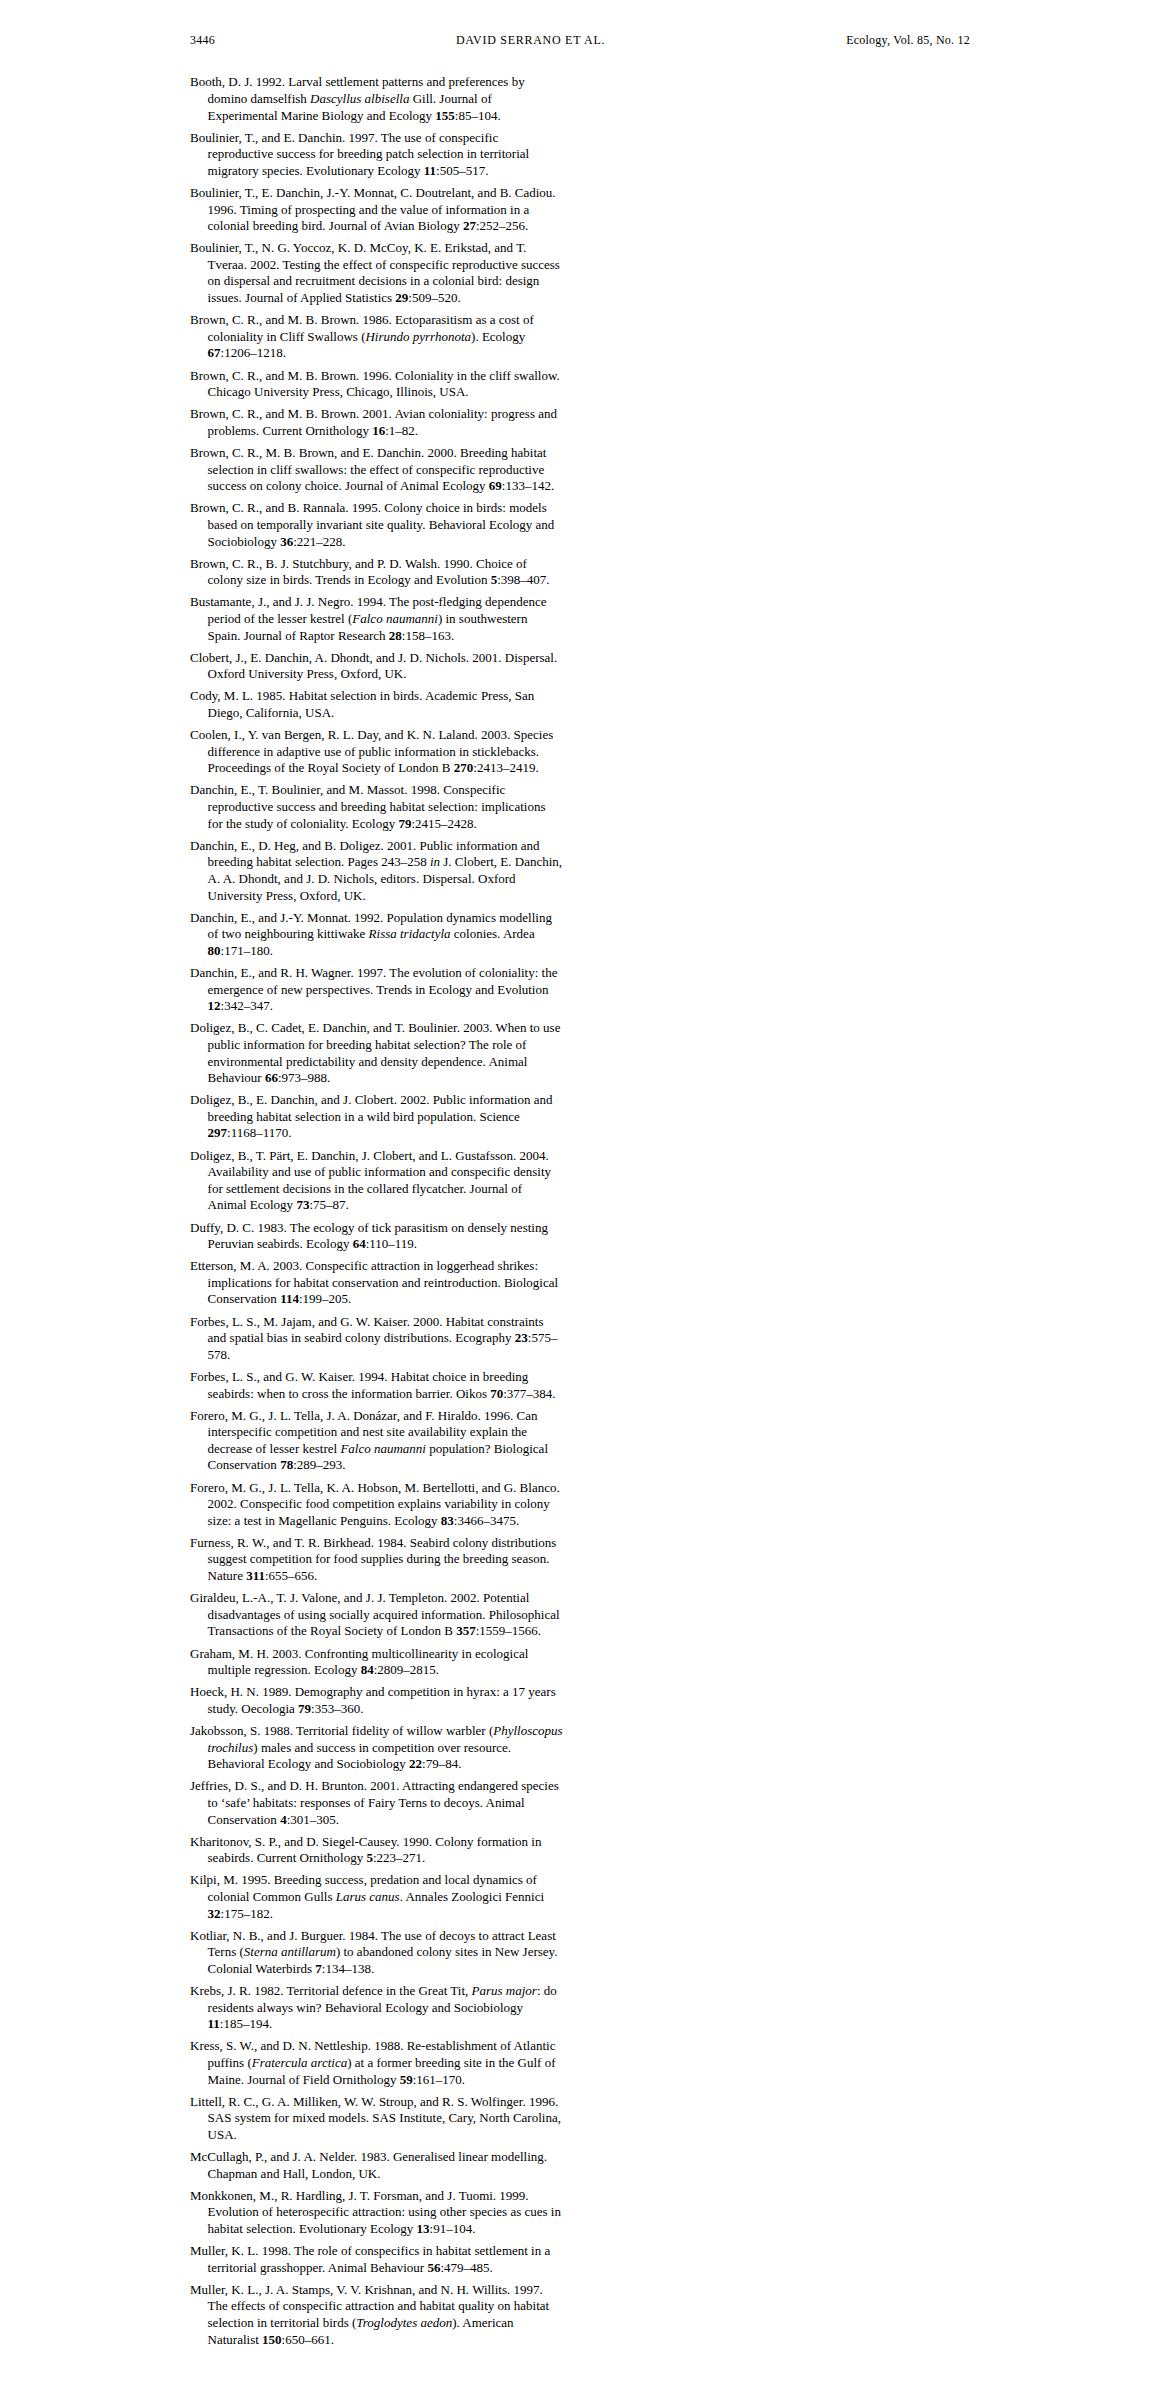3446 David Serrano et al. Ecology, Vol. 85, No. 12
Booth, D. J. 1992. Larval settlement patterns and preferences by domino damselfish Dascyllus albisella Gill. Journal of Experimental Marine Biology and Ecology 155:85–104.
Boulinier, T., and E. Danchin. 1997. The use of conspecific reproductive success for breeding patch selection in territorial migratory species. Evolutionary Ecology 11:505–517.
Boulinier, T., E. Danchin, J.-Y. Monnat, C. Doutrelant, and B. Cadiou. 1996. Timing of prospecting and the value of information in a colonial breeding bird. Journal of Avian Biology 27:252–256.
Boulinier, T., N. G. Yoccoz, K. D. McCoy, K. E. Erikstad, and T. Tveraa. 2002. Testing the effect of conspecific reproductive success on dispersal and recruitment decisions in a colonial bird: design issues. Journal of Applied Statistics 29:509–520.
Brown, C. R., and M. B. Brown. 1986. Ectoparasitism as a cost of coloniality in Cliff Swallows (Hirundo pyrrhonota). Ecology 67:1206–1218.
Brown, C. R., and M. B. Brown. 1996. Coloniality in the cliff swallow. Chicago University Press, Chicago, Illinois, USA.
Brown, C. R., and M. B. Brown. 2001. Avian coloniality: progress and problems. Current Ornithology 16:1–82.
Brown, C. R., M. B. Brown, and E. Danchin. 2000. Breeding habitat selection in cliff swallows: the effect of conspecific reproductive success on colony choice. Journal of Animal Ecology 69:133–142.
Brown, C. R., and B. Rannala. 1995. Colony choice in birds: models based on temporally invariant site quality. Behavioral Ecology and Sociobiology 36:221–228.
Brown, C. R., B. J. Stutchbury, and P. D. Walsh. 1990. Choice of colony size in birds. Trends in Ecology and Evolution 5:398–407.
Bustamante, J., and J. J. Negro. 1994. The post-fledging dependence period of the lesser kestrel (Falco naumanni) in southwestern Spain. Journal of Raptor Research 28:158–163.
Clobert, J., E. Danchin, A. Dhondt, and J. D. Nichols. 2001. Dispersal. Oxford University Press, Oxford, UK.
Cody, M. L. 1985. Habitat selection in birds. Academic Press, San Diego, California, USA.
Coolen, I., Y. van Bergen, R. L. Day, and K. N. Laland. 2003. Species difference in adaptive use of public information in sticklebacks. Proceedings of the Royal Society of London B 270:2413–2419.
Danchin, E., T. Boulinier, and M. Massot. 1998. Conspecific reproductive success and breeding habitat selection: implications for the study of coloniality. Ecology 79:2415–2428.
Danchin, E., D. Heg, and B. Doligez. 2001. Public information and breeding habitat selection. Pages 243–258 in J. Clobert, E. Danchin, A. A. Dhondt, and J. D. Nichols, editors. Dispersal. Oxford University Press, Oxford, UK.
Danchin, E., and J.-Y. Monnat. 1992. Population dynamics modelling of two neighbouring kittiwake Rissa tridactyla colonies. Ardea 80:171–180.
Danchin, E., and R. H. Wagner. 1997. The evolution of coloniality: the emergence of new perspectives. Trends in Ecology and Evolution 12:342–347.
Doligez, B., C. Cadet, E. Danchin, and T. Boulinier. 2003. When to use public information for breeding habitat selection? The role of environmental predictability and density dependence. Animal Behaviour 66:973–988.
Doligez, B., E. Danchin, and J. Clobert. 2002. Public information and breeding habitat selection in a wild bird population. Science 297:1168–1170.
Doligez, B., T. Pärt, E. Danchin, J. Clobert, and L. Gustafsson. 2004. Availability and use of public information and conspecific density for settlement decisions in the collared flycatcher. Journal of Animal Ecology 73:75–87.
Duffy, D. C. 1983. The ecology of tick parasitism on densely nesting Peruvian seabirds. Ecology 64:110–119.
Etterson, M. A. 2003. Conspecific attraction in loggerhead shrikes: implications for habitat conservation and reintroduction. Biological Conservation 114:199–205.
Forbes, L. S., M. Jajam, and G. W. Kaiser. 2000. Habitat constraints and spatial bias in seabird colony distributions. Ecography 23:575–578.
Forbes, L. S., and G. W. Kaiser. 1994. Habitat choice in breeding seabirds: when to cross the information barrier. Oikos 70:377–384.
Forero, M. G., J. L. Tella, J. A. Donázar, and F. Hiraldo. 1996. Can interspecific competition and nest site availability explain the decrease of lesser kestrel Falco naumanni population? Biological Conservation 78:289–293.
Forero, M. G., J. L. Tella, K. A. Hobson, M. Bertellotti, and G. Blanco. 2002. Conspecific food competition explains variability in colony size: a test in Magellanic Penguins. Ecology 83:3466–3475.
Furness, R. W., and T. R. Birkhead. 1984. Seabird colony distributions suggest competition for food supplies during the breeding season. Nature 311:655–656.
Giraldeu, L.-A., T. J. Valone, and J. J. Templeton. 2002. Potential disadvantages of using socially acquired information. Philosophical Transactions of the Royal Society of London B 357:1559–1566.
Graham, M. H. 2003. Confronting multicollinearity in ecological multiple regression. Ecology 84:2809–2815.
Hoeck, H. N. 1989. Demography and competition in hyrax: a 17 years study. Oecologia 79:353–360.
Jakobsson, S. 1988. Territorial fidelity of willow warbler (Phylloscopus trochilus) males and success in competition over resource. Behavioral Ecology and Sociobiology 22:79–84.
Jeffries, D. S., and D. H. Brunton. 2001. Attracting endangered species to ‘safe’ habitats: responses of Fairy Terns to decoys. Animal Conservation 4:301–305.
Kharitonov, S. P., and D. Siegel-Causey. 1990. Colony formation in seabirds. Current Ornithology 5:223–271.
Kilpi, M. 1995. Breeding success, predation and local dynamics of colonial Common Gulls Larus canus. Annales Zoologici Fennici 32:175–182.
Kotliar, N. B., and J. Burguer. 1984. The use of decoys to attract Least Terns (Sterna antillarum) to abandoned colony sites in New Jersey. Colonial Waterbirds 7:134–138.
Krebs, J. R. 1982. Territorial defence in the Great Tit, Parus major: do residents always win? Behavioral Ecology and Sociobiology 11:185–194.
Kress, S. W., and D. N. Nettleship. 1988. Re-establishment of Atlantic puffins (Fratercula arctica) at a former breeding site in the Gulf of Maine. Journal of Field Ornithology 59:161–170.
Littell, R. C., G. A. Milliken, W. W. Stroup, and R. S. Wolfinger. 1996. SAS system for mixed models. SAS Institute, Cary, North Carolina, USA.
McCullagh, P., and J. A. Nelder. 1983. Generalised linear modelling. Chapman and Hall, London, UK.
Monkkonen, M., R. Hardling, J. T. Forsman, and J. Tuomi. 1999. Evolution of heterospecific attraction: using other species as cues in habitat selection. Evolutionary Ecology 13:91–104.
Muller, K. L. 1998. The role of conspecifics in habitat settlement in a territorial grasshopper. Animal Behaviour 56:479–485.
Muller, K. L., J. A. Stamps, V. V. Krishnan, and N. H. Willits. 1997. The effects of conspecific attraction and habitat quality on habitat selection in territorial birds (Troglodytes aedon). American Naturalist 150:650–661.